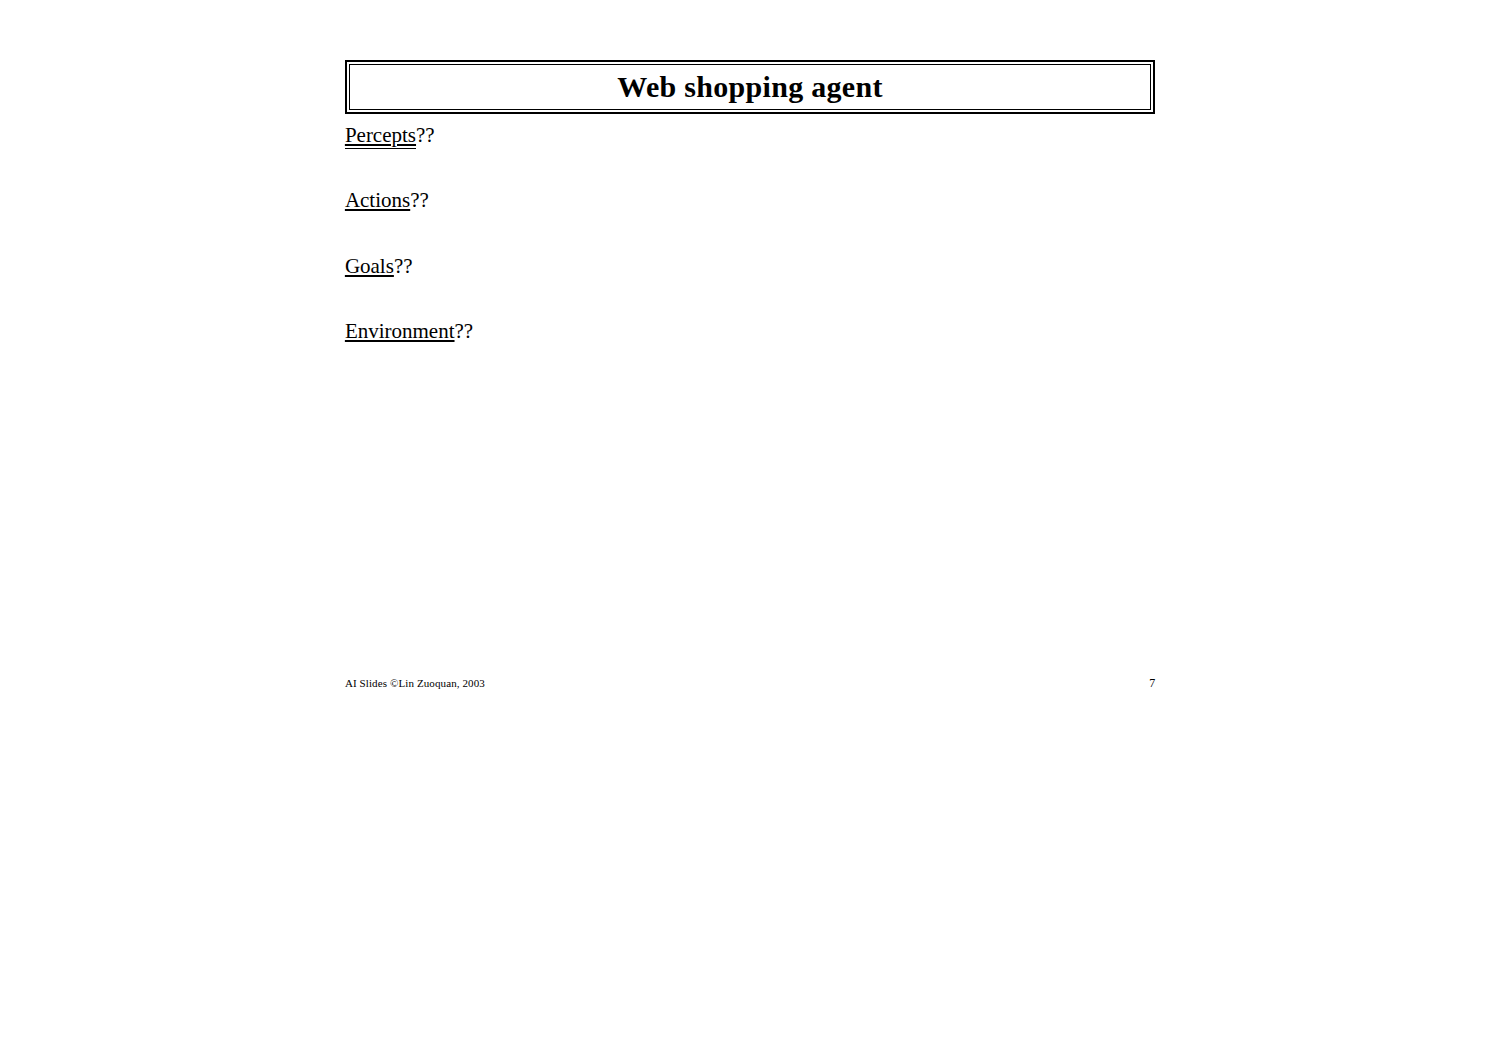Web shopping agent
Percepts??
Actions??
Goals??
Environment??
AI Slides ©Lin Zuoquan, 2003 7